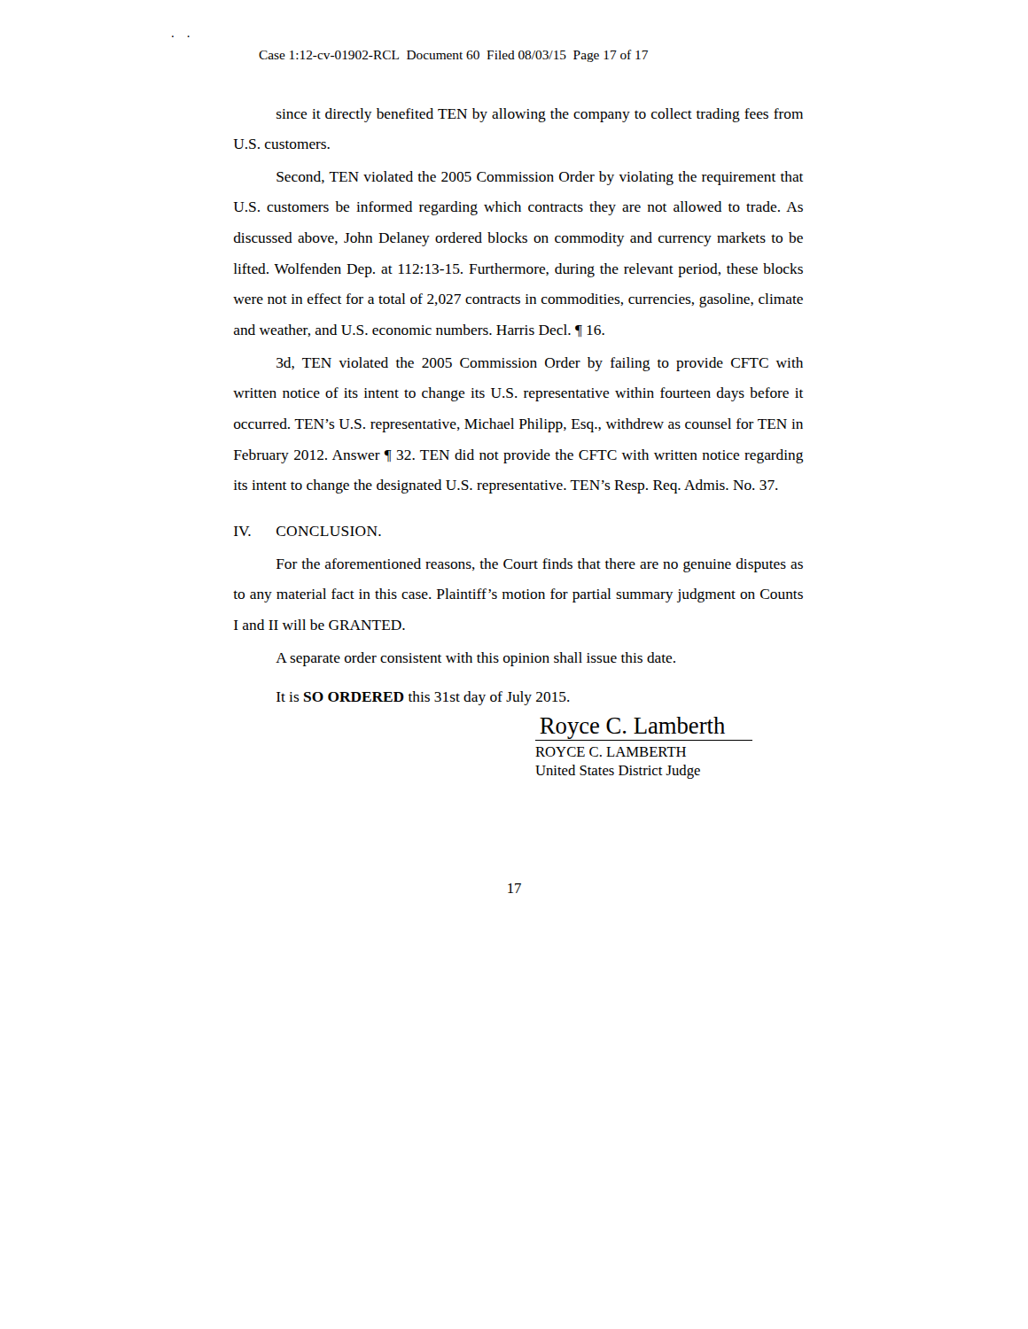. .
Case 1:12-cv-01902-RCL Document 60 Filed 08/03/15 Page 17 of 17
since it directly benefited TEN by allowing the company to collect trading fees from U.S. customers.
Second, TEN violated the 2005 Commission Order by violating the requirement that U.S. customers be informed regarding which contracts they are not allowed to trade. As discussed above, John Delaney ordered blocks on commodity and currency markets to be lifted. Wolfenden Dep. at 112:13-15. Furthermore, during the relevant period, these blocks were not in effect for a total of 2,027 contracts in commodities, currencies, gasoline, climate and weather, and U.S. economic numbers. Harris Decl. ¶ 16.
3d, TEN violated the 2005 Commission Order by failing to provide CFTC with written notice of its intent to change its U.S. representative within fourteen days before it occurred. TEN’s U.S. representative, Michael Philipp, Esq., withdrew as counsel for TEN in February 2012. Answer ¶ 32. TEN did not provide the CFTC with written notice regarding its intent to change the designated U.S. representative. TEN’s Resp. Req. Admis. No. 37.
IV. CONCLUSION.
For the aforementioned reasons, the Court finds that there are no genuine disputes as to any material fact in this case. Plaintiff’s motion for partial summary judgment on Counts I and II will be GRANTED.
A separate order consistent with this opinion shall issue this date.
It is SO ORDERED this 31st day of July 2015.
Royce C. Lamberth
ROYCE C. LAMBERTH
United States District Judge
17